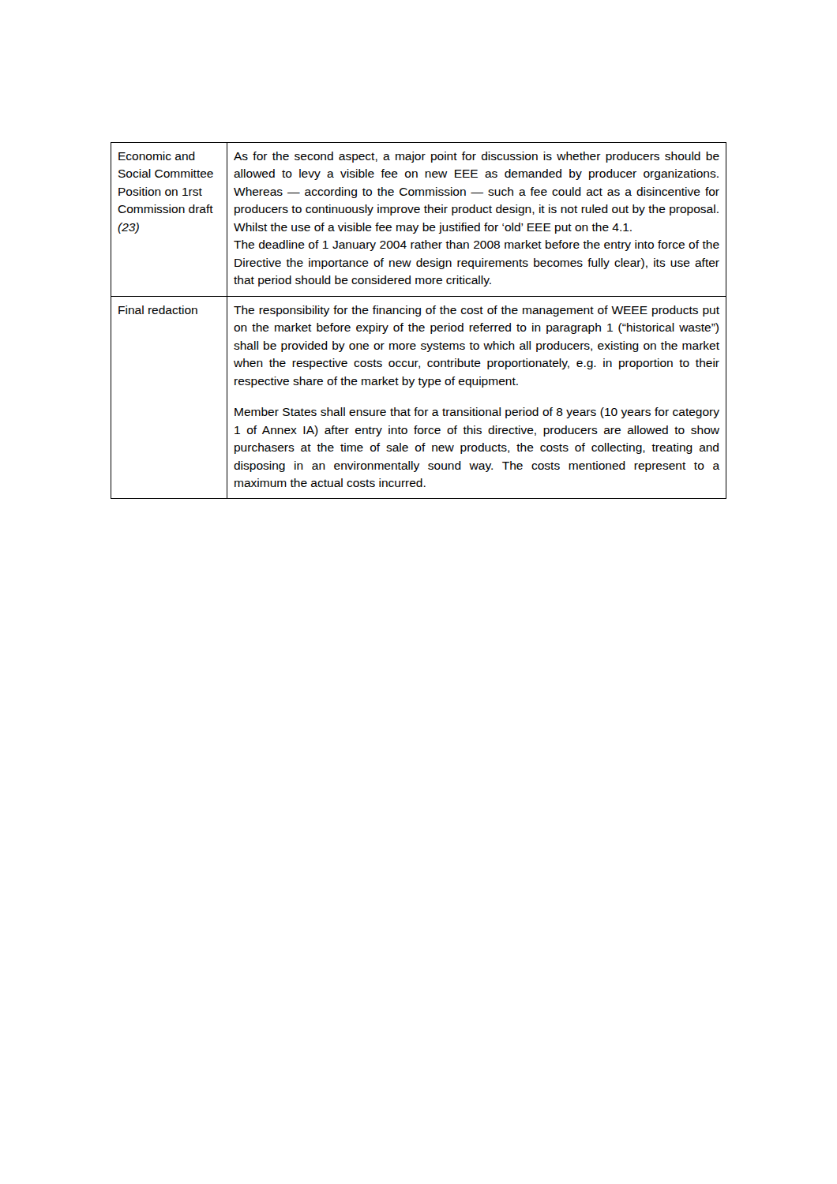| Economic and Social Committee Position on 1rst Commission draft (23) | As for the second aspect, a major point for discussion is whether producers should be allowed to levy a visible fee on new EEE as demanded by producer organizations. Whereas — according to the Commission — such a fee could act as a disincentive for producers to continuously improve their product design, it is not ruled out by the proposal. Whilst the use of a visible fee may be justified for ‘old’ EEE put on the 4.1. The deadline of 1 January 2004 rather than 2008 market before the entry into force of the Directive the importance of new design requirements becomes fully clear), its use after that period should be considered more critically. |
| Final redaction | The responsibility for the financing of the cost of the management of WEEE products put on the market before expiry of the period referred to in paragraph 1 (“historical waste”) shall be provided by one or more systems to which all producers, existing on the market when the respective costs occur, contribute proportionately, e.g. in proportion to their respective share of the market by type of equipment. Member States shall ensure that for a transitional period of 8 years (10 years for category 1 of Annex IA) after entry into force of this directive, producers are allowed to show purchasers at the time of sale of new products, the costs of collecting, treating and disposing in an environmentally sound way. The costs mentioned represent to a maximum the actual costs incurred. |